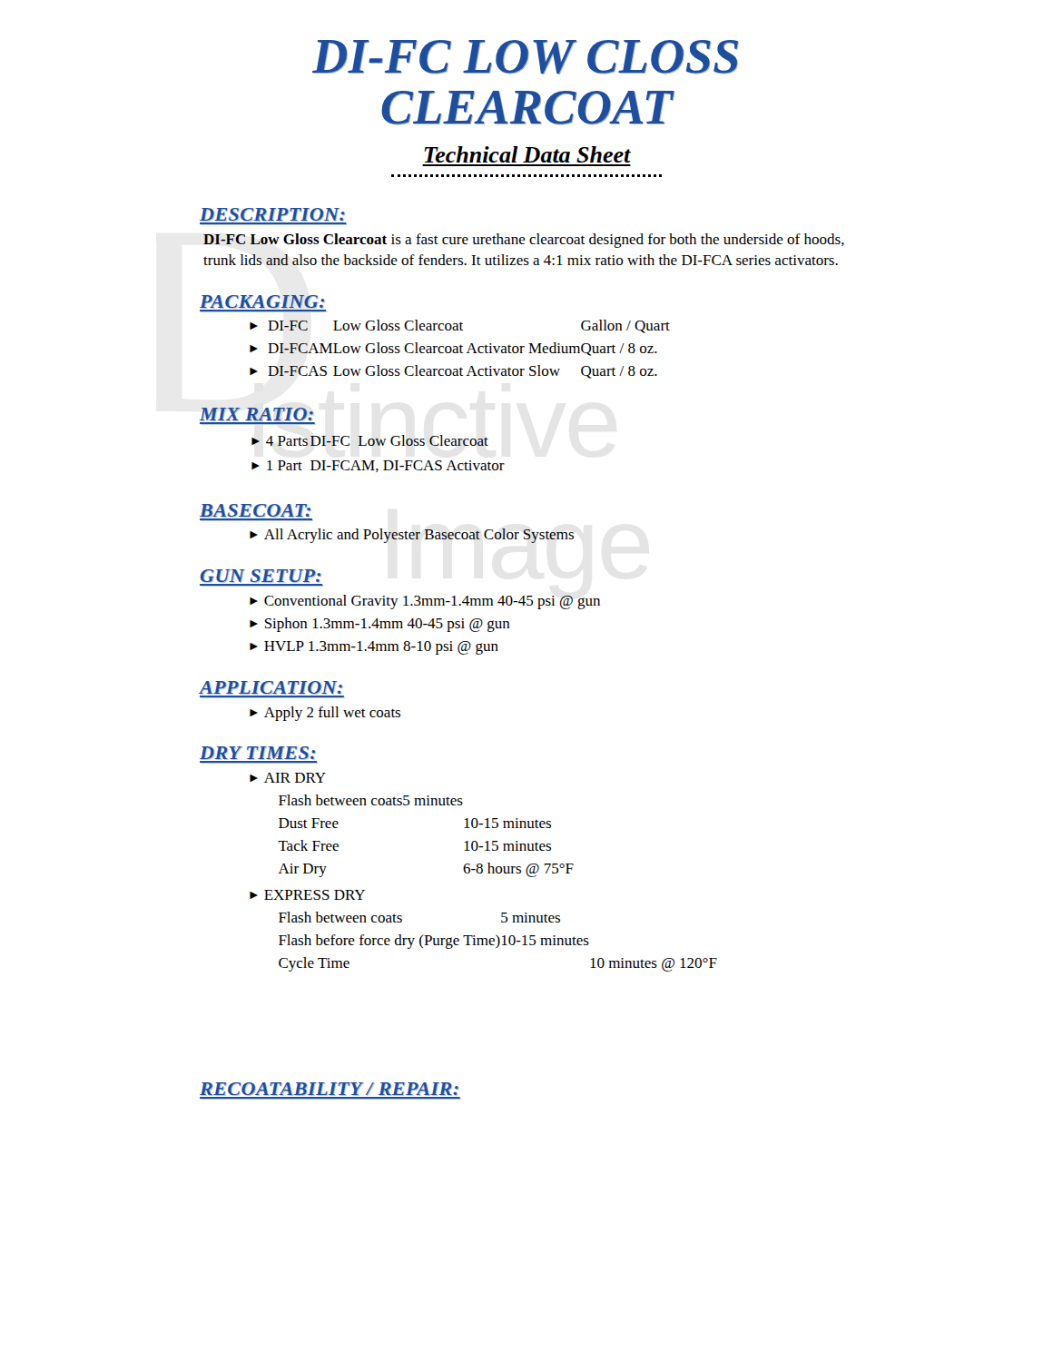D
istinctive
Image
DI-FC LOW CLOSS CLEARCOAT
Technical Data Sheet
DESCRIPTION:
DI-FC Low Gloss Clearcoat is a fast cure urethane clearcoat designed for both the underside of hoods, trunk lids and also the backside of fenders. It utilizes a 4:1 mix ratio with the DI-FCA series activators.
PACKAGING:
| ► DI-FC | Low Gloss Clearcoat | Gallon / Quart |
| ► DI-FCAM | Low Gloss Clearcoat Activator Medium | Quart / 8 oz. |
| ► DI-FCAS | Low Gloss Clearcoat Activator Slow | Quart / 8 oz. |
MIX RATIO:
| ► 4 Parts | DI-FC Low Gloss Clearcoat |
| ► 1 Part | DI-FCAM, DI-FCAS Activator |
BASECOAT:
►All Acrylic and Polyester Basecoat Color Systems
GUN SETUP:
►Conventional Gravity 1.3mm-1.4mm 40-45 psi @ gun
►Siphon 1.3mm-1.4mm 40-45 psi @ gun
►HVLP 1.3mm-1.4mm 8-10 psi @ gun
APPLICATION:
►Apply 2 full wet coats
DRY TIMES:
►AIR DRY
| Flash between coats | 5 minutes | |
| Dust Free | | 10-15 minutes |
| Tack Free | | 10-15 minutes |
| Air Dry | | 6-8 hours @ 75°F |
►EXPRESS DRY
| Flash between coats | 5 minutes | |
| Flash before force dry (Purge Time) | 10-15 minutes | |
| Cycle Time | | 10 minutes @ 120°F |
RECOATABILITY / REPAIR: